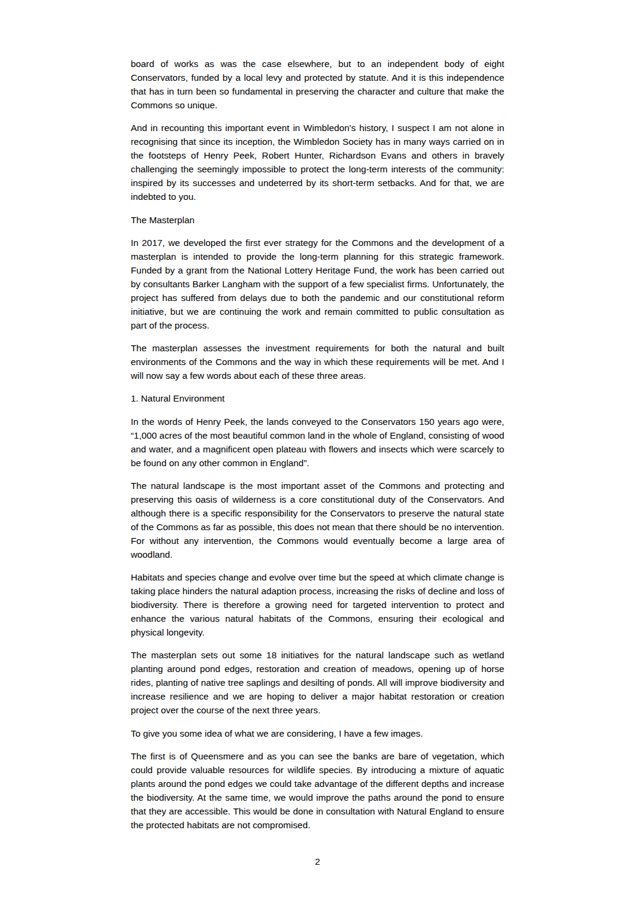board of works as was the case elsewhere, but to an independent body of eight Conservators, funded by a local levy and protected by statute. And it is this independence that has in turn been so fundamental in preserving the character and culture that make the Commons so unique.
And in recounting this important event in Wimbledon's history, I suspect I am not alone in recognising that since its inception, the Wimbledon Society has in many ways carried on in the footsteps of Henry Peek, Robert Hunter, Richardson Evans and others in bravely challenging the seemingly impossible to protect the long-term interests of the community: inspired by its successes and undeterred by its short-term setbacks. And for that, we are indebted to you.
The Masterplan
In 2017, we developed the first ever strategy for the Commons and the development of a masterplan is intended to provide the long-term planning for this strategic framework. Funded by a grant from the National Lottery Heritage Fund, the work has been carried out by consultants Barker Langham with the support of a few specialist firms. Unfortunately, the project has suffered from delays due to both the pandemic and our constitutional reform initiative, but we are continuing the work and remain committed to public consultation as part of the process.
The masterplan assesses the investment requirements for both the natural and built environments of the Commons and the way in which these requirements will be met. And I will now say a few words about each of these three areas.
1. Natural Environment
In the words of Henry Peek, the lands conveyed to the Conservators 150 years ago were, “1,000 acres of the most beautiful common land in the whole of England, consisting of wood and water, and a magnificent open plateau with flowers and insects which were scarcely to be found on any other common in England”.
The natural landscape is the most important asset of the Commons and protecting and preserving this oasis of wilderness is a core constitutional duty of the Conservators. And although there is a specific responsibility for the Conservators to preserve the natural state of the Commons as far as possible, this does not mean that there should be no intervention. For without any intervention, the Commons would eventually become a large area of woodland.
Habitats and species change and evolve over time but the speed at which climate change is taking place hinders the natural adaption process, increasing the risks of decline and loss of biodiversity. There is therefore a growing need for targeted intervention to protect and enhance the various natural habitats of the Commons, ensuring their ecological and physical longevity.
The masterplan sets out some 18 initiatives for the natural landscape such as wetland planting around pond edges, restoration and creation of meadows, opening up of horse rides, planting of native tree saplings and desilting of ponds. All will improve biodiversity and increase resilience and we are hoping to deliver a major habitat restoration or creation project over the course of the next three years.
To give you some idea of what we are considering, I have a few images.
The first is of Queensmere and as you can see the banks are bare of vegetation, which could provide valuable resources for wildlife species. By introducing a mixture of aquatic plants around the pond edges we could take advantage of the different depths and increase the biodiversity. At the same time, we would improve the paths around the pond to ensure that they are accessible. This would be done in consultation with Natural England to ensure the protected habitats are not compromised.
2